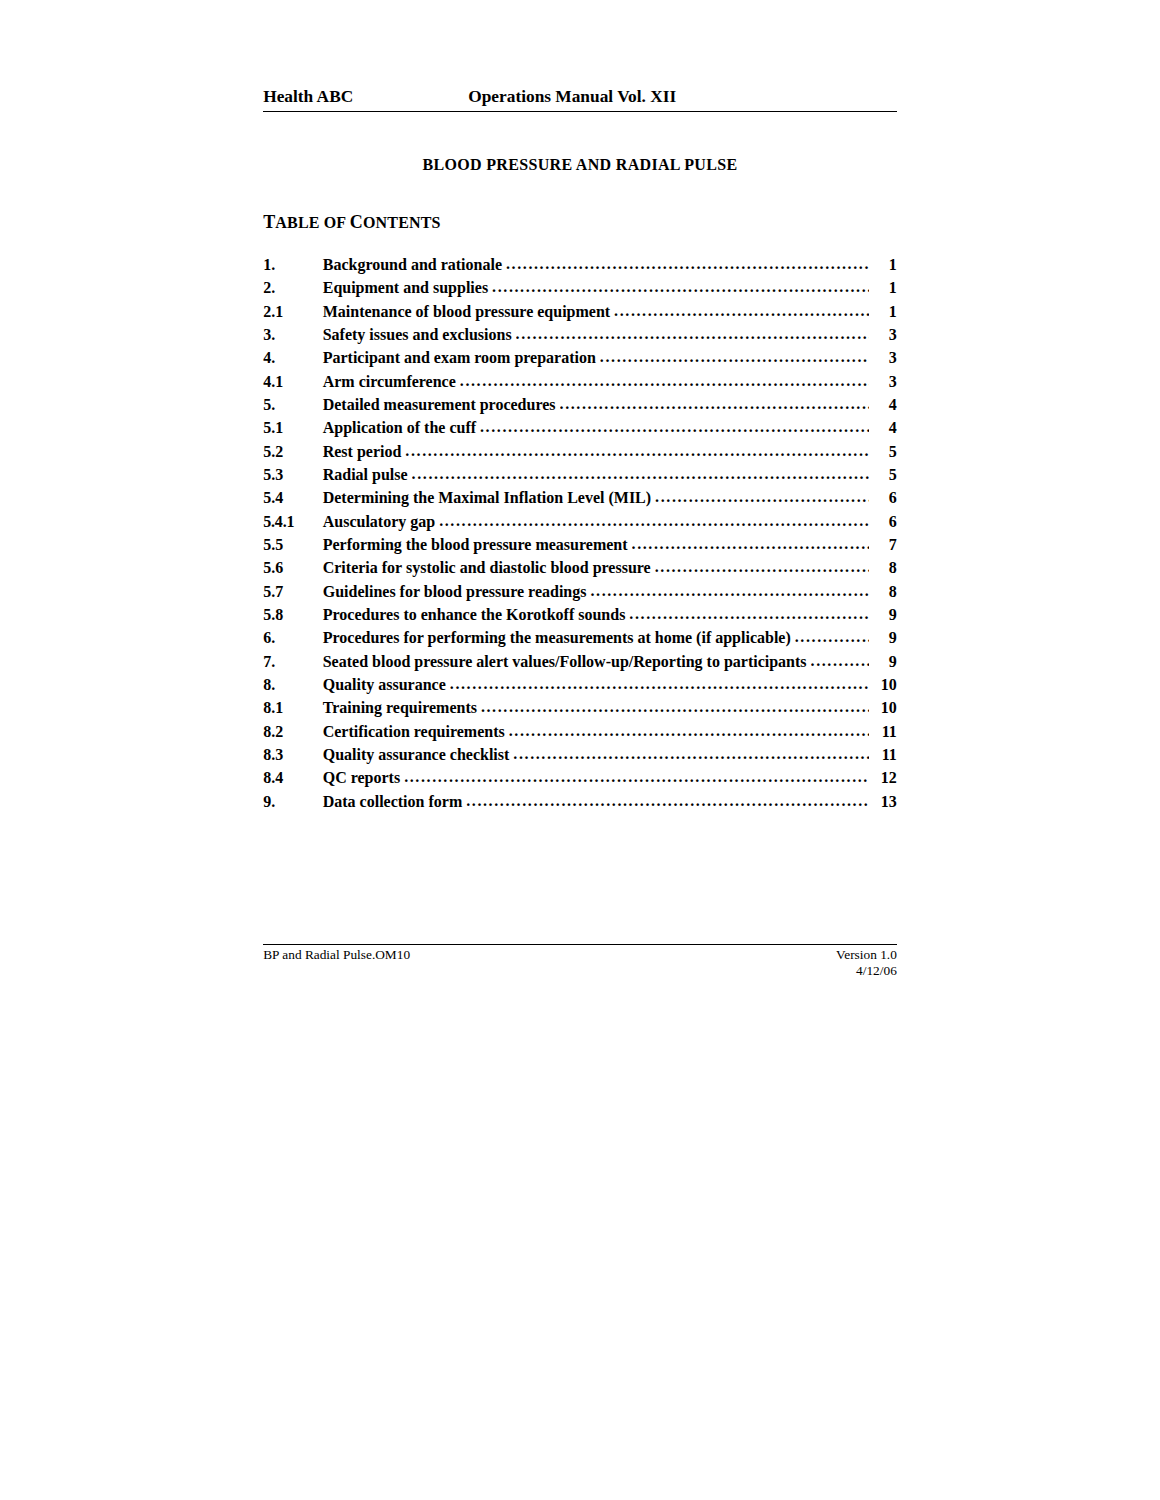Health ABC
Operations Manual Vol. XII
BLOOD PRESSURE AND RADIAL PULSE
TABLE OF CONTENTS
1. Background and rationale........................................................................................... 1
2. Equipment and supplies.............................................................................................. 1
2.1 Maintenance of blood pressure equipment................................................................. 1
3. Safety issues and exclusions....................................................................................... 3
4. Participant and exam room preparation..................................................................... 3
4.1 Arm circumference.................................................................................................. 3
5. Detailed measurement procedures........................................................................... 4
5.1 Application of the cuff.............................................................................................. 4
5.2 Rest period......................................................................................................... 5
5.3 Radial pulse....................................................................................................... 5
5.4 Determining the Maximal Inflation Level (MIL)....................................................... 6
5.4.1 Ausculatory gap..................................................................................................... 6
5.5 Performing the blood pressure measurement............................................................ 7
5.6 Criteria for systolic and diastolic blood pressure....................................................... 8
5.7 Guidelines for blood pressure readings....................................................................... 8
5.8 Procedures to enhance the Korotkoff sounds............................................................. 9
6. Procedures for performing the measurements at home (if applicable)..................... 9
7. Seated blood pressure alert values/Follow-up/Reporting to participants.................. 9
8. Quality assurance................................................................................................. 10
8.1 Training requirements.............................................................................................. 10
8.2 Certification requirements......................................................................................... 11
8.3 Quality assurance checklist........................................................................................ 11
8.4 QC reports....................................................................................................... 12
9. Data collection form.............................................................................................. 13
BP and Radial Pulse.OM10
Version 1.0
4/12/06